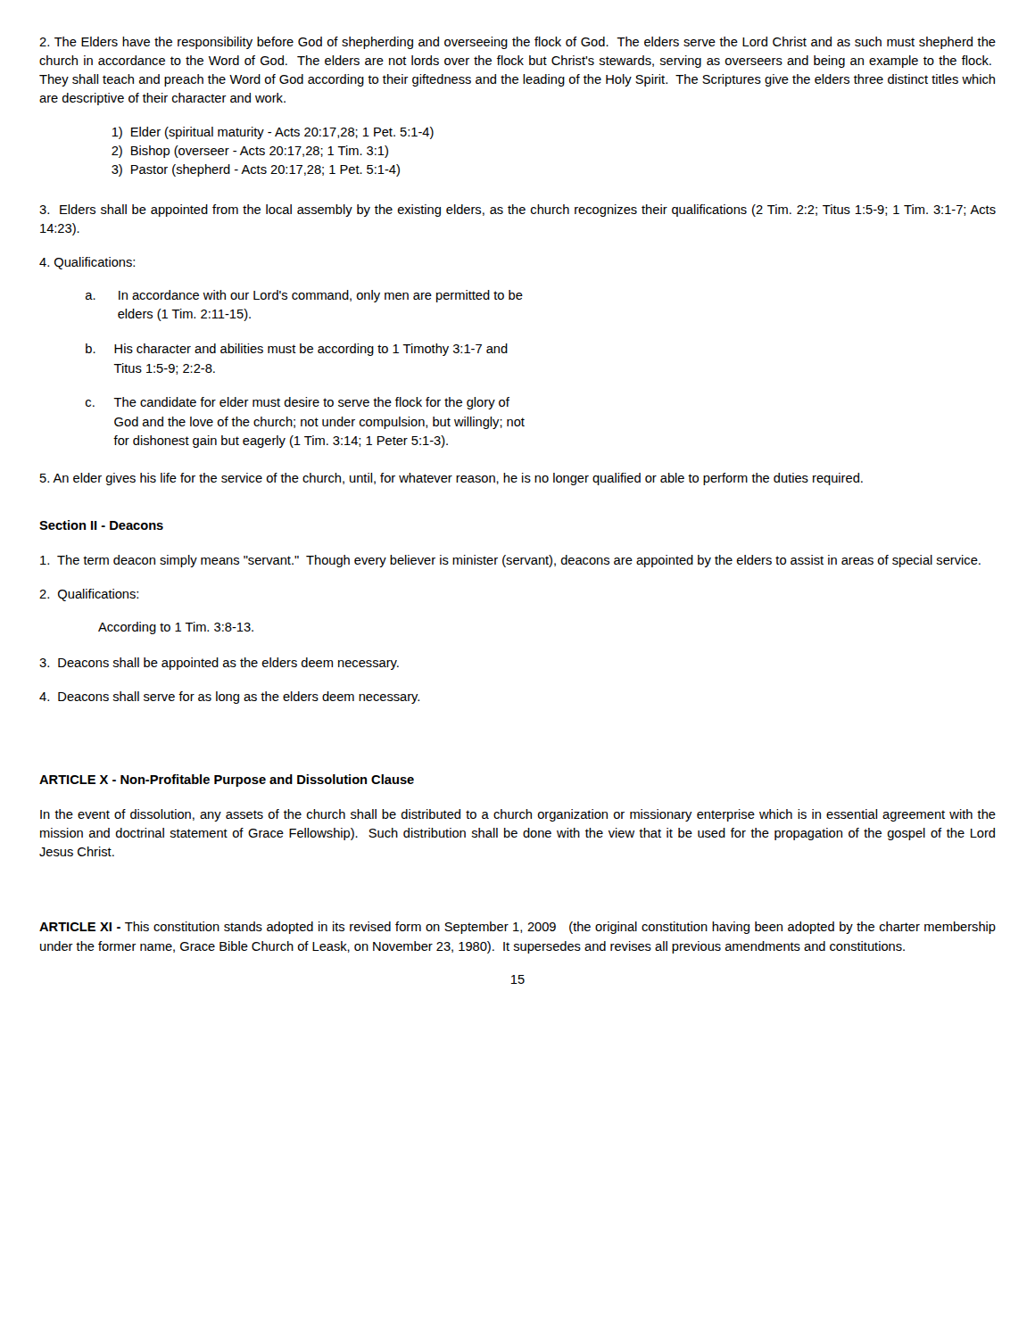2. The Elders have the responsibility before God of shepherding and overseeing the flock of God. The elders serve the Lord Christ and as such must shepherd the church in accordance to the Word of God. The elders are not lords over the flock but Christ's stewards, serving as overseers and being an example to the flock. They shall teach and preach the Word of God according to their giftedness and the leading of the Holy Spirit. The Scriptures give the elders three distinct titles which are descriptive of their character and work.
1) Elder (spiritual maturity - Acts 20:17,28; 1 Pet. 5:1-4)
2) Bishop (overseer - Acts 20:17,28; 1 Tim. 3:1)
3) Pastor (shepherd - Acts 20:17,28; 1 Pet. 5:1-4)
3. Elders shall be appointed from the local assembly by the existing elders, as the church recognizes their qualifications (2 Tim. 2:2; Titus 1:5-9; 1 Tim. 3:1-7; Acts 14:23).
4. Qualifications:
a.
In accordance with our Lord's command, only men are permitted to be
elders (1 Tim. 2:11-15).
b.
His character and abilities must be according to 1 Timothy 3:1-7 and
Titus 1:5-9; 2:2-8.
c.
The candidate for elder must desire to serve the flock for the glory of
God and the love of the church; not under compulsion, but willingly; not
for dishonest gain but eagerly (1 Tim. 3:14; 1 Peter 5:1-3).
5. An elder gives his life for the service of the church, until, for whatever reason, he is no longer qualified or able to perform the duties required.
Section II - Deacons
1. The term deacon simply means "servant." Though every believer is minister (servant), deacons are appointed by the elders to assist in areas of special service.
2. Qualifications:
According to 1 Tim. 3:8-13.
3. Deacons shall be appointed as the elders deem necessary.
4. Deacons shall serve for as long as the elders deem necessary.
ARTICLE X - Non-Profitable Purpose and Dissolution Clause
In the event of dissolution, any assets of the church shall be distributed to a church organization or missionary enterprise which is in essential agreement with the mission and doctrinal statement of Grace Fellowship). Such distribution shall be done with the view that it be used for the propagation of the gospel of the Lord Jesus Christ.
ARTICLE XI - This constitution stands adopted in its revised form on September 1, 2009 (the original constitution having been adopted by the charter membership under the former name, Grace Bible Church of Leask, on November 23, 1980). It supersedes and revises all previous amendments and constitutions.
15